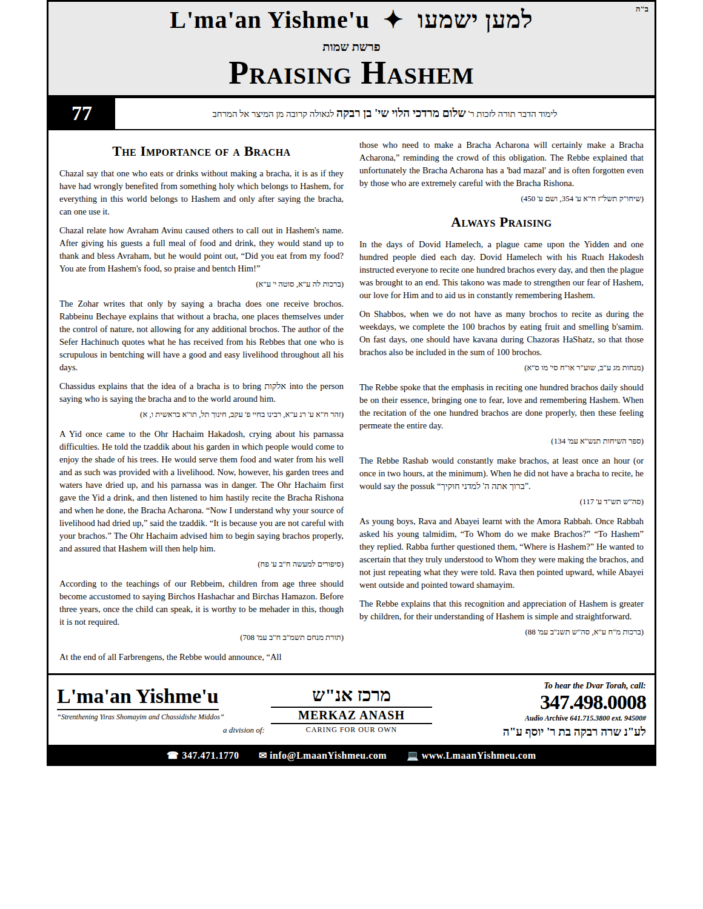ב"ה
L'ma'an Yishme'u ✦ למען ישמעו
פרשת שמות
Praising Hashem
77
לימוד הדבר תורה לזכות ר' שלום מרדכי הלוי שי' בן רבקה לגאולה קרובה מן המיצר אל המרחב
The Importance of a Bracha
Chazal say that one who eats or drinks without making a bracha, it is as if they have had wrongly benefited from something holy which belongs to Hashem, for everything in this world belongs to Hashem and only after saying the bracha, can one use it.
Chazal relate how Avraham Avinu caused others to call out in Hashem's name. After giving his guests a full meal of food and drink, they would stand up to thank and bless Avraham, but he would point out, “Did you eat from my food? You ate from Hashem's food, so praise and bentch Him!”
(ברכות לה ע"א, סוטה י' ע"א)
The Zohar writes that only by saying a bracha does one receive brochos. Rabbeinu Bechaye explains that without a bracha, one places themselves under the control of nature, not allowing for any additional brochos. The author of the Sefer Hachinuch quotes what he has received from his Rebbes that one who is scrupulous in bentching will have a good and easy livelihood throughout all his days.
Chassidus explains that the idea of a bracha is to bring אלקות into the person saying who is saying the bracha and to the world around him.
(זהר ח"א ע' רנ ע"א, רבינו בחיי פ' עקב, חינוך תל, תו"א בראשית ו, א)
A Yid once came to the Ohr Hachaim Hakadosh, crying about his parnassa difficulties. He told the tzaddik about his garden in which people would come to enjoy the shade of his trees. He would serve them food and water from his well and as such was provided with a livelihood. Now, however, his garden trees and waters have dried up, and his parnassa was in danger. The Ohr Hachaim first gave the Yid a drink, and then listened to him hastily recite the Bracha Rishona and when he done, the Bracha Acharona. “Now I understand why your source of livelihood had dried up,” said the tzaddik. “It is because you are not careful with your brachos.” The Ohr Hachaim advised him to begin saying brachos properly, and assured that Hashem will then help him.
(סיפורים למעשה ח"ב ע' פח)
According to the teachings of our Rebbeim, children from age three should become accustomed to saying Birchos Hashachar and Birchas Hamazon. Before three years, once the child can speak, it is worthy to be mehader in this, though it is not required.
(תורת מנחם תשמ"ב ח"ב עמ' 708)
At the end of all Farbrengens, the Rebbe would announce, “All
those who need to make a Bracha Acharona will certainly make a Bracha Acharona,” reminding the crowd of this obligation. The Rebbe explained that unfortunately the Bracha Acharona has a 'bad mazal' and is often forgotten even by those who are extremely careful with the Bracha Rishona.
(שיחו"ק תשל"ז ח"א ע' 354, ושם ע' 450)
Always Praising
In the days of Dovid Hamelech, a plague came upon the Yidden and one hundred people died each day. Dovid Hamelech with his Ruach Hakodesh instructed everyone to recite one hundred brachos every day, and then the plague was brought to an end. This takono was made to strengthen our fear of Hashem, our love for Him and to aid us in constantly remembering Hashem.
On Shabbos, when we do not have as many brochos to recite as during the weekdays, we complete the 100 brachos by eating fruit and smelling b'samim. On fast days, one should have kavana during Chazoras HaShatz, so that those brachos also be included in the sum of 100 brochos.
(מנחות מג ע"ב, שוע"ר או"ח סי' מו ס"א)
The Rebbe spoke that the emphasis in reciting one hundred brachos daily should be on their essence, bringing one to fear, love and remembering Hashem. When the recitation of the one hundred brachos are done properly, then these feeling permeate the entire day.
(ספר השיחות תנש"א עמ' 134)
The Rebbe Rashab would constantly make brachos, at least once an hour (or once in two hours, at the minimum). When he did not have a bracha to recite, he would say the possuk “ברוך אתה ה' למדני חוקיך”.
(סה"ש תש"ד ע' 117)
As young boys, Rava and Abayei learnt with the Amora Rabbah. Once Rabbah asked his young talmidim, “To Whom do we make Brachos?” “To Hashem” they replied. Rabba further questioned them, “Where is Hashem?” He wanted to ascertain that they truly understood to Whom they were making the brachos, and not just repeating what they were told. Rava then pointed upward, while Abayei went outside and pointed toward shamayim.
The Rebbe explains that this recognition and appreciation of Hashem is greater by children, for their understanding of Hashem is simple and straightforward.
(ברכות מ"ח ע"א, סה"ש תשנ"ב עמ' 88)
L'ma'an Yishme'u
“Strenthening Yiras Shomayim and Chassidishe Middos”
a division of:
מרכז אנ"ש
MERKAZ ANASH
CARING FOR OUR OWN
To hear the Dvar Torah, call:
347.498.0008
Audio Archive 641.715.3800 ext. 94500#
לע"נ שרה רבקה בת ר' יוסף ע"ה
☎ 347.471.1770 ✉ info@LmaanYishmeu.com 💻 www.LmaanYishmeu.com